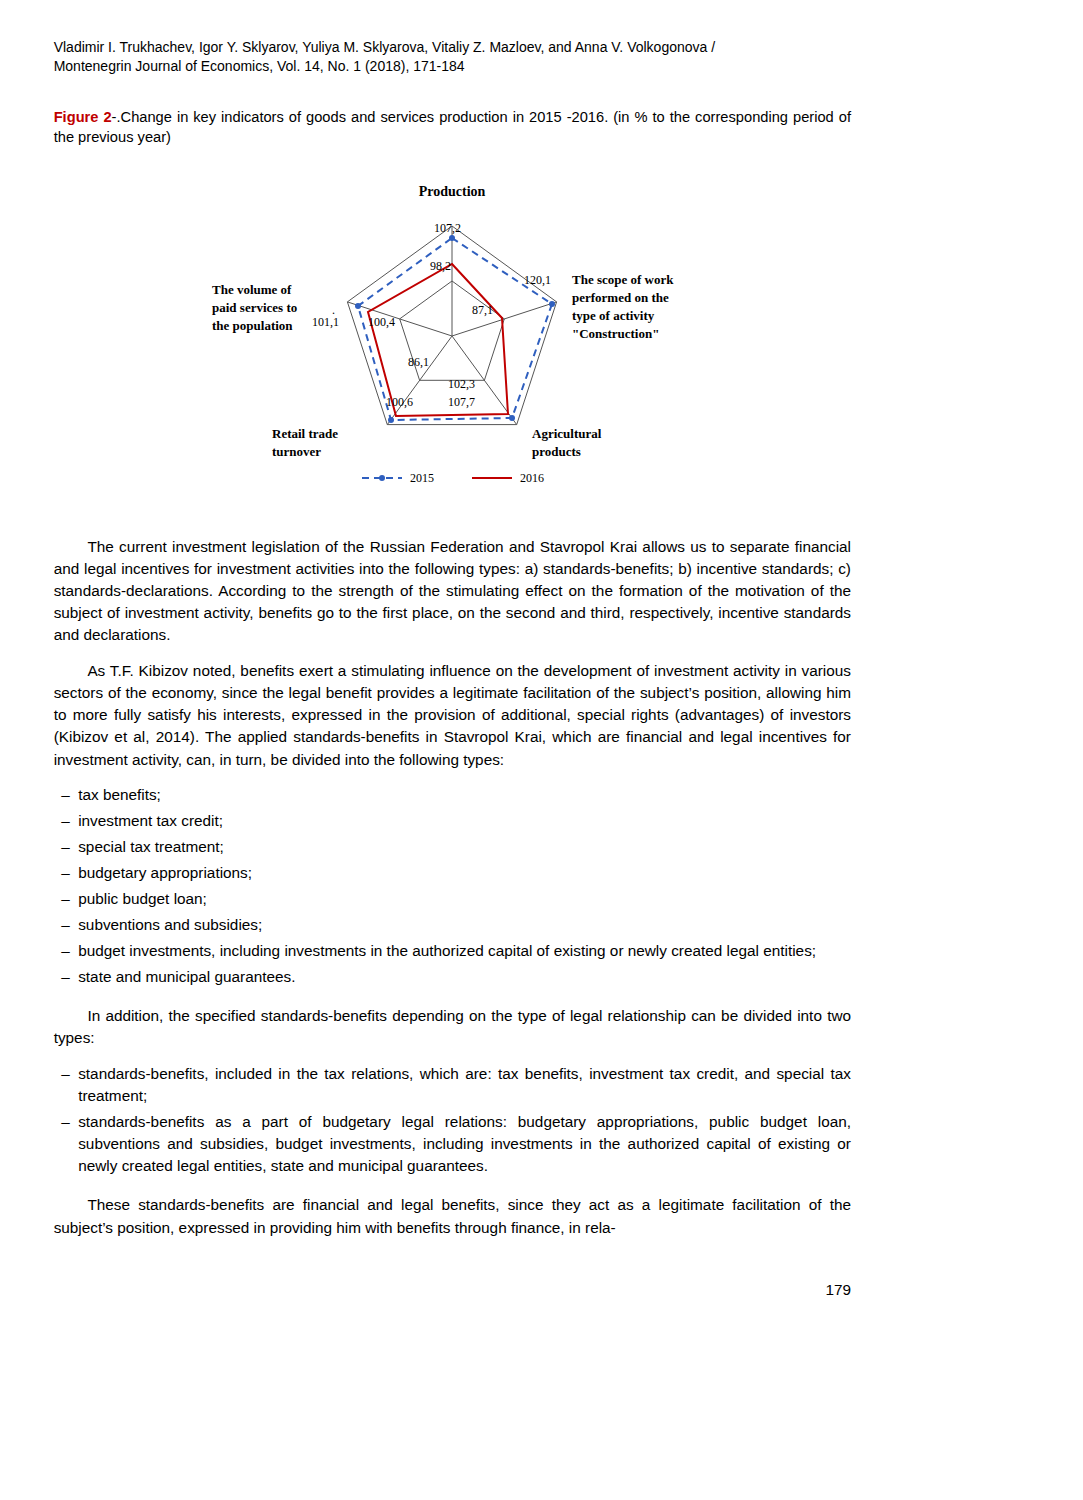Vladimir I. Trukhachev, Igor Y. Sklyarov, Yuliya M. Sklyarova, Vitaliy Z. Mazloev, and Anna V. Volkogonova /
Montenegrin Journal of Economics, Vol. 14, No. 1 (2018), 171-184
Figure 2-.Change in key indicators of goods and services production in 2015 -2016. (in % to the corresponding period of the previous year)
Production The scope of work performed on the type of activity "Construction" Agricultural products Retail trade turnover The volume of paid services to the population 107,2 98,2 120,1 87,1 86,1 102,3 107,7 100,6 100,4 101,1 . 2015 2016
The current investment legislation of the Russian Federation and Stavropol Krai allows us to separate financial and legal incentives for investment activities into the following types: a) standards-benefits; b) incentive standards; c) standards-declarations. According to the strength of the stimulating effect on the formation of the motivation of the subject of investment activity, benefits go to the first place, on the second and third, respectively, incentive standards and declarations.
As T.F. Kibizov noted, benefits exert a stimulating influence on the development of investment activity in various sectors of the economy, since the legal benefit provides a legitimate facilitation of the subject’s position, allowing him to more fully satisfy his interests, expressed in the provision of additional, special rights (advantages) of investors (Kibizov et al, 2014). The applied standards-benefits in Stavropol Krai, which are financial and legal incentives for investment activity, can, in turn, be divided into the following types:
tax benefits;
investment tax credit;
special tax treatment;
budgetary appropriations;
public budget loan;
subventions and subsidies;
budget investments, including investments in the authorized capital of existing or newly created legal entities;
state and municipal guarantees.
In addition, the specified standards-benefits depending on the type of legal relationship can be divided into two types:
standards-benefits, included in the tax relations, which are: tax benefits, investment tax credit, and special tax treatment;
standards-benefits as a part of budgetary legal relations: budgetary appropriations, public budget loan, subventions and subsidies, budget investments, including investments in the authorized capital of existing or newly created legal entities, state and municipal guarantees.
These standards-benefits are financial and legal benefits, since they act as a legitimate facilitation of the subject’s position, expressed in providing him with benefits through finance, in rela-
179